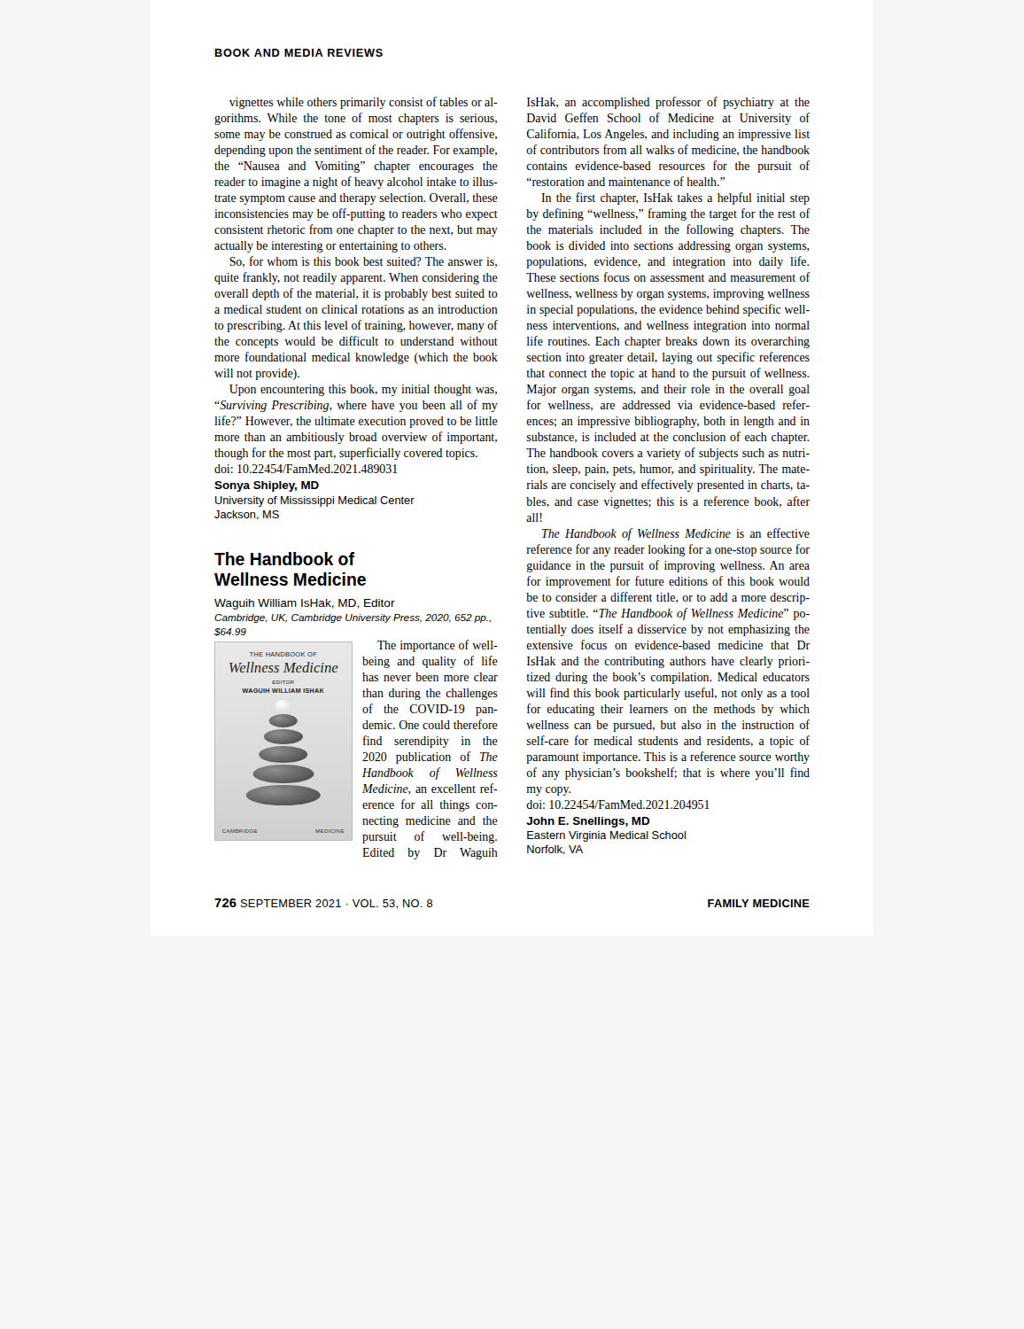BOOK AND MEDIA REVIEWS
vignettes while others primarily consist of tables or algorithms. While the tone of most chapters is serious, some may be construed as comical or outright offensive, depending upon the sentiment of the reader. For example, the “Nausea and Vomiting” chapter encourages the reader to imagine a night of heavy alcohol intake to illustrate symptom cause and therapy selection. Overall, these inconsistencies may be off-putting to readers who expect consistent rhetoric from one chapter to the next, but may actually be interesting or entertaining to others.
So, for whom is this book best suited? The answer is, quite frankly, not readily apparent. When considering the overall depth of the material, it is probably best suited to a medical student on clinical rotations as an introduction to prescribing. At this level of training, however, many of the concepts would be difficult to understand without more foundational medical knowledge (which the book will not provide).
Upon encountering this book, my initial thought was, “Surviving Prescribing, where have you been all of my life?” However, the ultimate execution proved to be little more than an ambitiously broad overview of important, though for the most part, superficially covered topics.
doi: 10.22454/FamMed.2021.489031
Sonya Shipley, MD
University of Mississippi Medical Center
Jackson, MS
The Handbook of
Wellness Medicine
Waguih William IsHak, MD, Editor
Cambridge, UK, Cambridge University Press, 2020, 652 pp., $64.99
The Handbook of
Wellness Medicine
Editor
Waguih William IsHak
Cambridge Medicine
The importance of well-being and quality of life has never been more clear than during the challenges of the COVID-19 pandemic. One could therefore find serendipity in the 2020 publication of The Handbook of Wellness Medicine, an excellent reference for all things connecting medicine and the pursuit of well-being. Edited by Dr Waguih IsHak, an accomplished professor of psychiatry at the David Geffen School of Medicine at University of California, Los Angeles, and including an impressive list of contributors from all walks of medicine, the handbook contains evidence-based resources for the pursuit of “restoration and maintenance of health.”
In the first chapter, IsHak takes a helpful initial step by defining “wellness,” framing the target for the rest of the materials included in the following chapters. The book is divided into sections addressing organ systems, populations, evidence, and integration into daily life. These sections focus on assessment and measurement of wellness, wellness by organ systems, improving wellness in special populations, the evidence behind specific wellness interventions, and wellness integration into normal life routines. Each chapter breaks down its overarching section into greater detail, laying out specific references that connect the topic at hand to the pursuit of wellness. Major organ systems, and their role in the overall goal for wellness, are addressed via evidence-based references; an impressive bibliography, both in length and in substance, is included at the conclusion of each chapter. The handbook covers a variety of subjects such as nutrition, sleep, pain, pets, humor, and spirituality. The materials are concisely and effectively presented in charts, tables, and case vignettes; this is a reference book, after all!
The Handbook of Wellness Medicine is an effective reference for any reader looking for a one-stop source for guidance in the pursuit of improving wellness. An area for improvement for future editions of this book would be to consider a different title, or to add a more descriptive subtitle. “The Handbook of Wellness Medicine” potentially does itself a disservice by not emphasizing the extensive focus on evidence-based medicine that Dr IsHak and the contributing authors have clearly prioritized during the book’s compilation. Medical educators will find this book particularly useful, not only as a tool for educating their learners on the methods by which wellness can be pursued, but also in the instruction of self-care for medical students and residents, a topic of paramount importance. This is a reference source worthy of any physician’s bookshelf; that is where you’ll find my copy.
doi: 10.22454/FamMed.2021.204951
John E. Snellings, MD
Eastern Virginia Medical School
Norfolk, VA
726 SEPTEMBER 2021 · VOL. 53, NO. 8
FAMILY MEDICINE